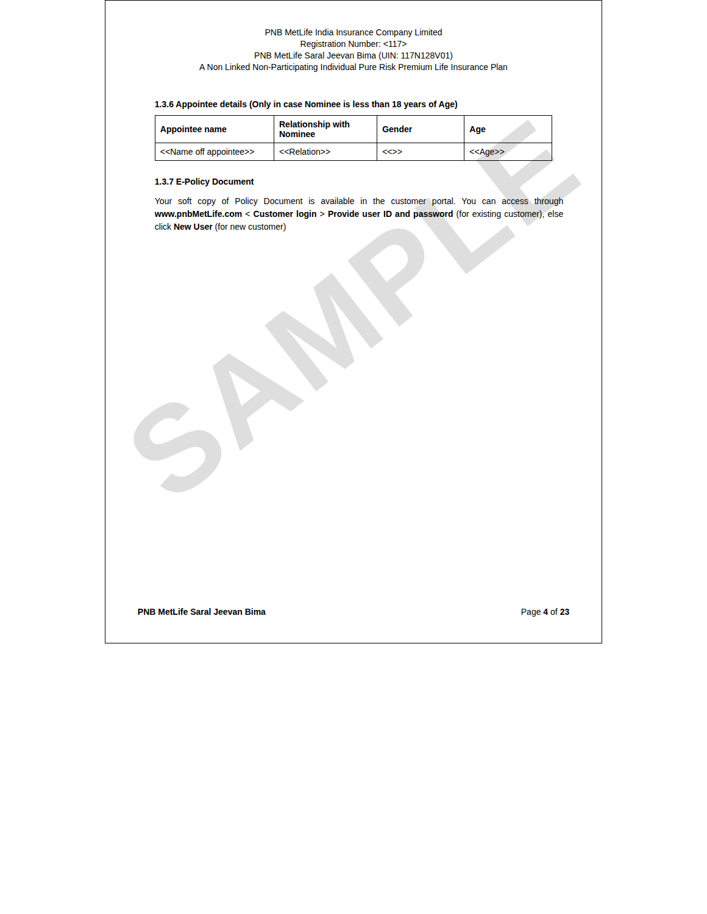SAMPLE
PNB MetLife India Insurance Company Limited
Registration Number: <117>
PNB MetLife Saral Jeevan Bima (UIN: 117N128V01)
A Non Linked Non-Participating Individual Pure Risk Premium Life Insurance Plan
1.3.6 Appointee details (Only in case Nominee is less than 18 years of Age)
| Appointee name | Relationship with Nominee | Gender | Age |
| --- | --- | --- | --- |
| <<Name off appointee>> | <<Relation>> | <<>> | <<Age>> |
1.3.7 E-Policy Document
Your soft copy of Policy Document is available in the customer portal. You can access through www.pnbMetLife.com < Customer login > Provide user ID and password (for existing customer), else click New User (for new customer)
PNB MetLife Saral Jeevan Bima Page 4 of 23